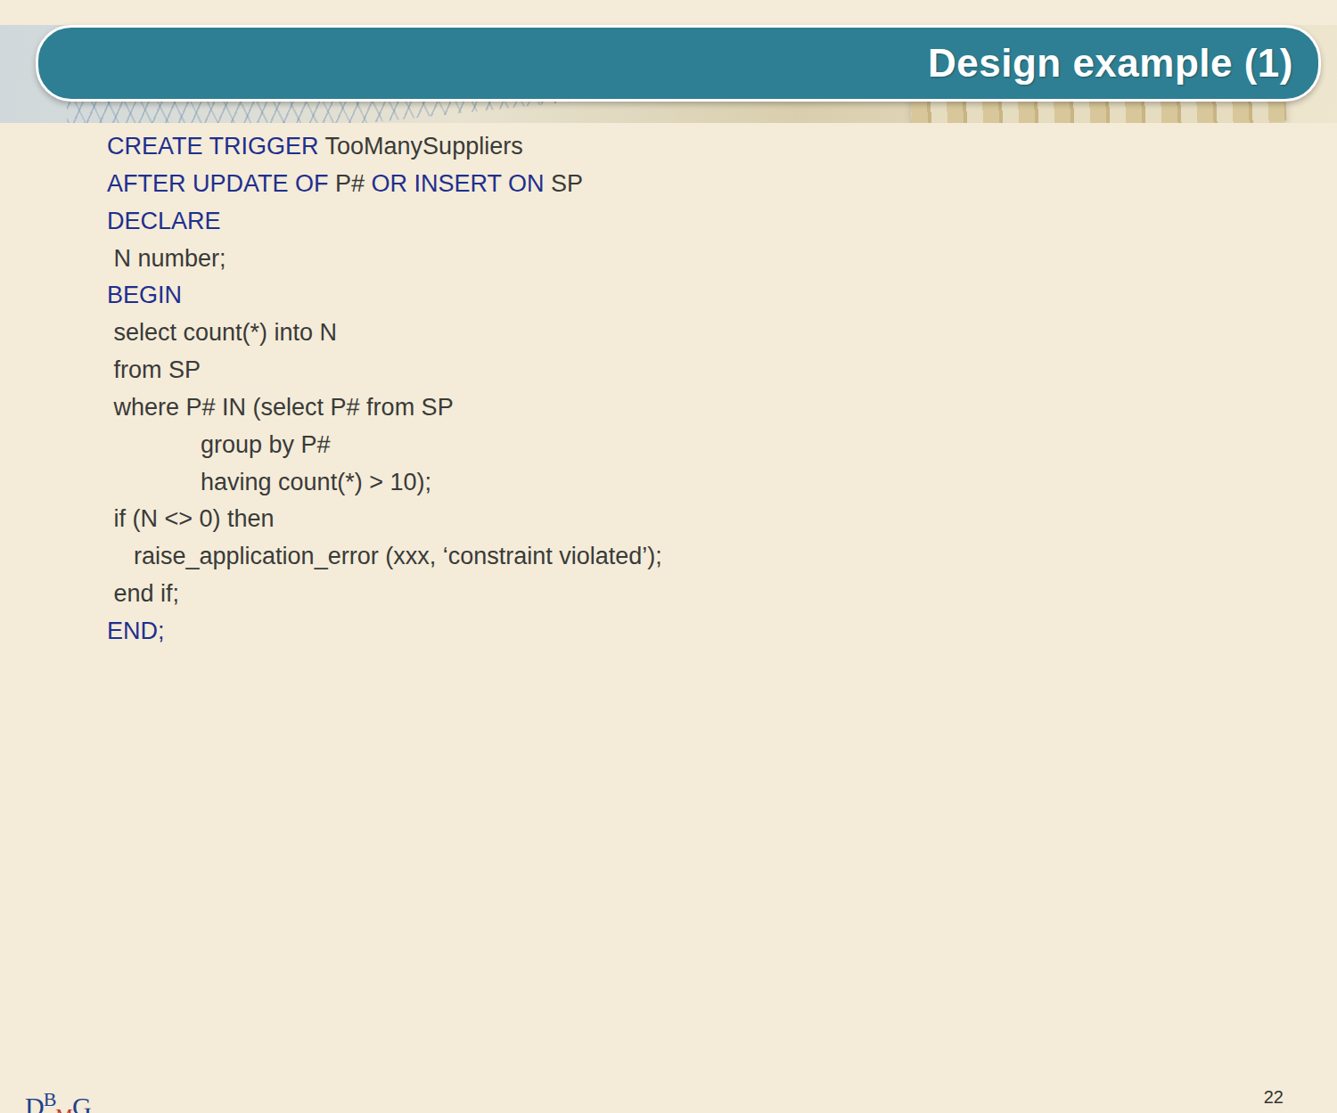Design example (1)
CREATE TRIGGER TooManySuppliers AFTER UPDATE OF P# OR INSERT ON SP DECLARE N number; BEGIN select count(*) into N from SP where P# IN (select P# from SP group by P# having count(*) > 10); if (N <> 0) then raise_application_error (xxx, ‘constraint violated’); end if; END;
22
DBMG